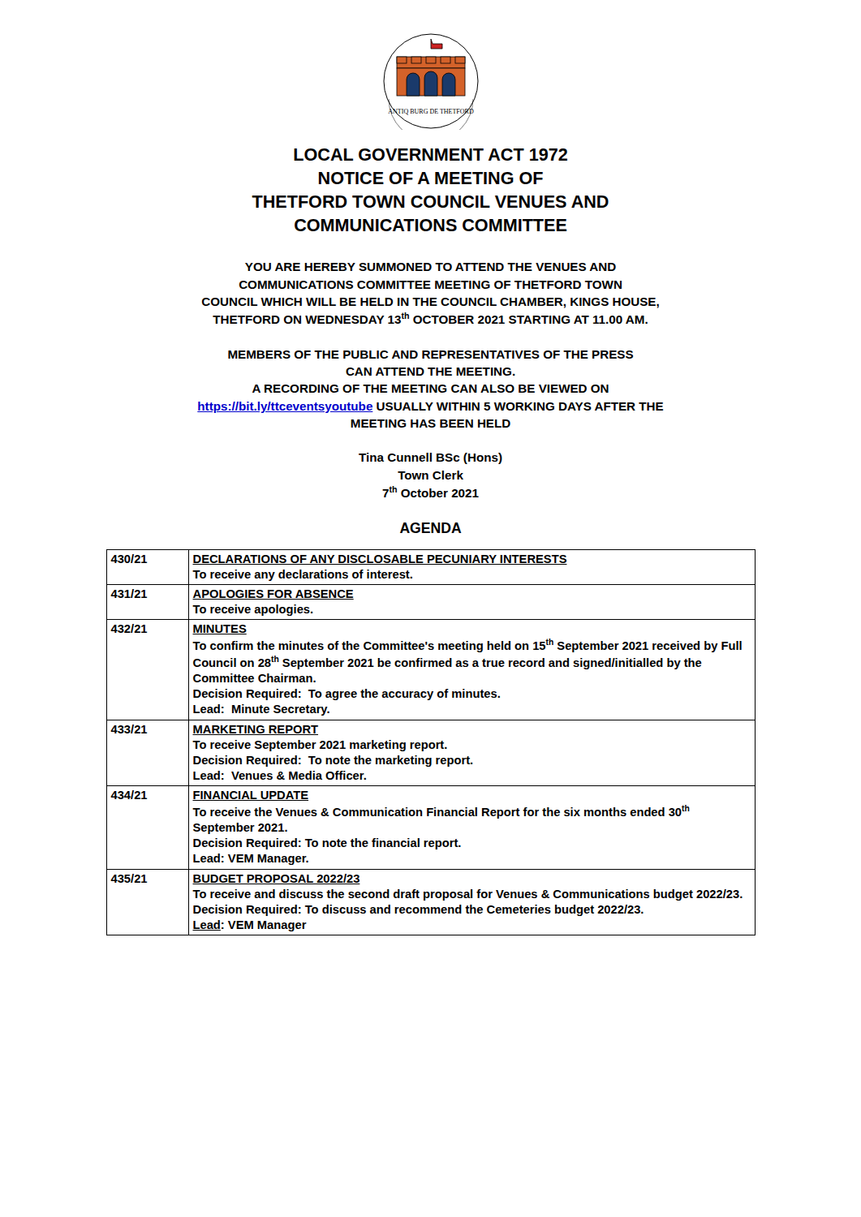ANTIQ BURG DE THETFORD
LOCAL GOVERNMENT ACT 1972
NOTICE OF A MEETING OF
THETFORD TOWN COUNCIL VENUES AND
COMMUNICATIONS COMMITTEE
YOU ARE HEREBY SUMMONED TO ATTEND THE VENUES AND
COMMUNICATIONS COMMITTEE MEETING OF THETFORD TOWN
COUNCIL WHICH WILL BE HELD IN THE COUNCIL CHAMBER, KINGS HOUSE,
THETFORD ON WEDNESDAY 13th OCTOBER 2021 STARTING AT 11.00 AM.
MEMBERS OF THE PUBLIC AND REPRESENTATIVES OF THE PRESS
CAN ATTEND THE MEETING.
A RECORDING OF THE MEETING CAN ALSO BE VIEWED ON
https://bit.ly/ttceventsyoutube USUALLY WITHIN 5 WORKING DAYS AFTER THE
MEETING HAS BEEN HELD
Tina Cunnell BSc (Hons)
Town Clerk
7th October 2021
AGENDA
| 430/21 | DECLARATIONS OF ANY DISCLOSABLE PECUNIARY INTERESTS To receive any declarations of interest. |
| 431/21 | APOLOGIES FOR ABSENCE To receive apologies. |
| 432/21 | MINUTES To confirm the minutes of the Committee's meeting held on 15 th September 2021 received by Full Council on 28 th September 2021 be confirmed as a true record and signed/initialled by the Committee Chairman. Decision Required: To agree the accuracy of minutes. Lead: Minute Secretary. |
| 433/21 | MARKETING REPORT To receive September 2021 marketing report. Decision Required: To note the marketing report. Lead: Venues & Media Officer. |
| 434/21 | FINANCIAL UPDATE To receive the Venues & Communication Financial Report for the six months ended 30 th September 2021. Decision Required: To note the financial report. Lead: VEM Manager. |
| 435/21 | BUDGET PROPOSAL 2022/23 To receive and discuss the second draft proposal for Venues & Communications budget 2022/23. Decision Required: To discuss and recommend the Cemeteries budget 2022/23. Lead : VEM Manager |